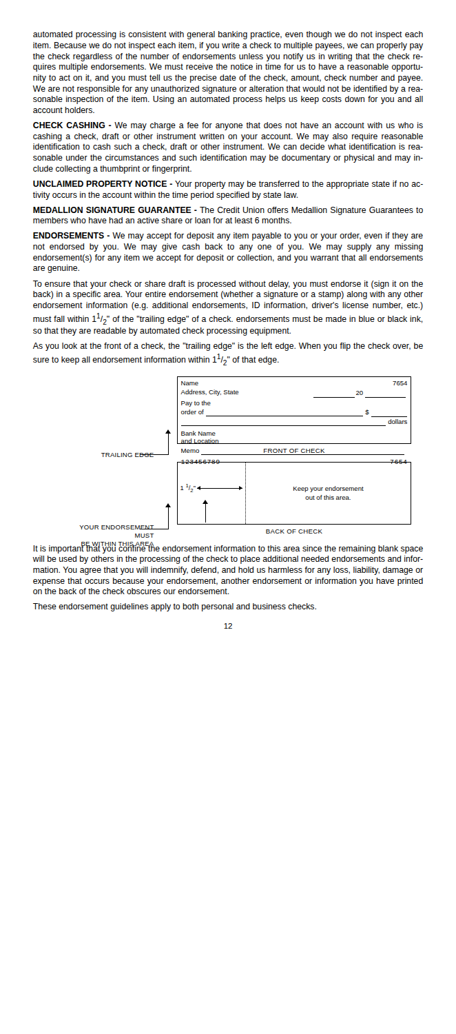automated processing is consistent with general banking practice, even though we do not inspect each item. Because we do not inspect each item, if you write a check to multiple payees, we can properly pay the check regardless of the number of endorsements unless you notify us in writing that the check requires multiple endorsements. We must receive the notice in time for us to have a reasonable opportunity to act on it, and you must tell us the precise date of the check, amount, check number and payee. We are not responsible for any unauthorized signature or alteration that would not be identified by a reasonable inspection of the item. Using an automated process helps us keep costs down for you and all account holders.
CHECK CASHING - We may charge a fee for anyone that does not have an account with us who is cashing a check, draft or other instrument written on your account. We may also require reasonable identification to cash such a check, draft or other instrument. We can decide what identification is reasonable under the circumstances and such identification may be documentary or physical and may include collecting a thumbprint or fingerprint.
UNCLAIMED PROPERTY NOTICE - Your property may be transferred to the appropriate state if no activity occurs in the account within the time period specified by state law.
MEDALLION SIGNATURE GUARANTEE - The Credit Union offers Medallion Signature Guarantees to members who have had an active share or loan for at least 6 months.
ENDORSEMENTS - We may accept for deposit any item payable to you or your order, even if they are not endorsed by you. We may give cash back to any one of you. We may supply any missing endorsement(s) for any item we accept for deposit or collection, and you warrant that all endorsements are genuine.
To ensure that your check or share draft is processed without delay, you must endorse it (sign it on the back) in a specific area. Your entire endorsement (whether a signature or a stamp) along with any other endorsement information (e.g. additional endorsements, ID information, driver's license number, etc.) must fall within 11/2" of the "trailing edge" of a check. endorsements must be made in blue or black ink, so that they are readable by automated check processing equipment.
As you look at the front of a check, the "trailing edge" is the left edge. When you flip the check over, be sure to keep all endorsement information within 11/2" of that edge.
TRAILING EDGE
YOUR ENDORSEMENT MUST
BE WITHIN THIS AREA
| Name Address, City, State 7654 20 Pay to the order of $ dollars Bank Name and Location Memo 123456789 7654 FRONT OF CHECK |
| 1 1 / 2 " Keep your endorsement out of this area. BACK OF CHECK |
It is important that you confine the endorsement information to this area since the remaining blank space will be used by others in the processing of the check to place additional needed endorsements and information. You agree that you will indemnify, defend, and hold us harmless for any loss, liability, damage or expense that occurs because your endorsement, another endorsement or information you have printed on the back of the check obscures our endorsement.
These endorsement guidelines apply to both personal and business checks.
12